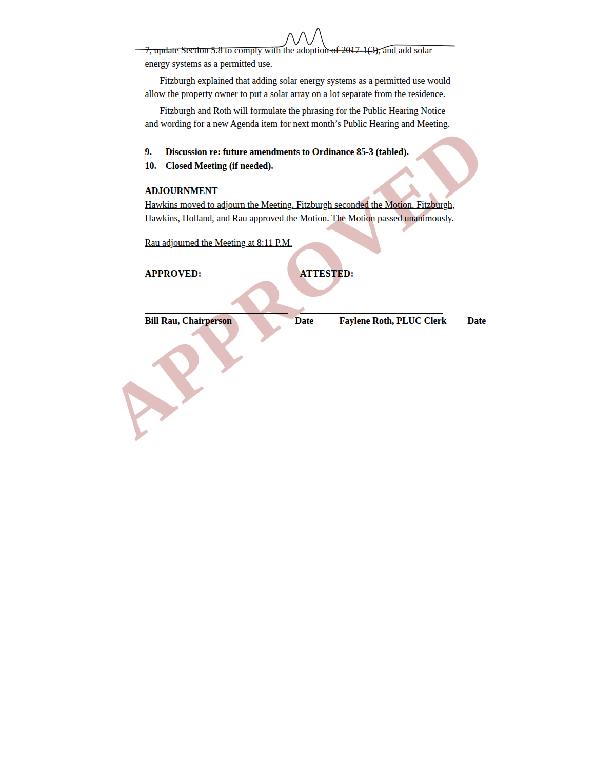APPROVED
7, update Section 5.8 to comply with the adoption of 2017-1(3), and add solar energy systems as a permitted use.
Fitzburgh explained that adding solar energy systems as a permitted use would allow the property owner to put a solar array on a lot separate from the residence.
Fitzburgh and Roth will formulate the phrasing for the Public Hearing Notice and wording for a new Agenda item for next month’s Public Hearing and Meeting.
9. Discussion re: future amendments to Ordinance 85-3 (tabled).
10. Closed Meeting (if needed).
ADJOURNMENT
Hawkins moved to adjourn the Meeting. Fitzburgh seconded the Motion. Fitzburgh, Hawkins, Holland, and Rau approved the Motion. The Motion passed unanimously.
Rau adjourned the Meeting at 8:11 P.M.
APPROVED:
ATTESTED:
Bill Rau, Chairperson
Date
Faylene Roth, PLUC Clerk
Date